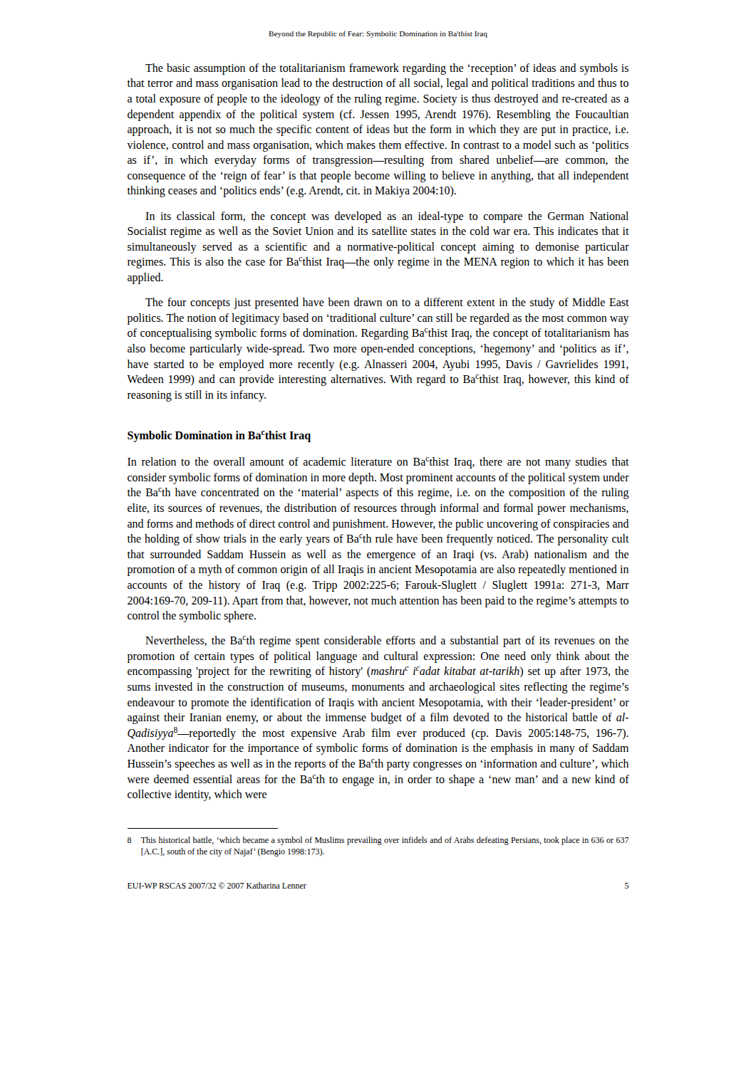Beyond the Republic of Fear: Symbolic Domination in Ba'thist Iraq
The basic assumption of the totalitarianism framework regarding the ‘reception’ of ideas and symbols is that terror and mass organisation lead to the destruction of all social, legal and political traditions and thus to a total exposure of people to the ideology of the ruling regime. Society is thus destroyed and re-created as a dependent appendix of the political system (cf. Jessen 1995, Arendt 1976). Resembling the Foucaultian approach, it is not so much the specific content of ideas but the form in which they are put in practice, i.e. violence, control and mass organisation, which makes them effective. In contrast to a model such as ‘politics as if’, in which everyday forms of transgression—resulting from shared unbelief—are common, the consequence of the ‘reign of fear’ is that people become willing to believe in anything, that all independent thinking ceases and ‘politics ends’ (e.g. Arendt, cit. in Makiya 2004:10).
In its classical form, the concept was developed as an ideal-type to compare the German National Socialist regime as well as the Soviet Union and its satellite states in the cold war era. This indicates that it simultaneously served as a scientific and a normative-political concept aiming to demonise particular regimes. This is also the case for Bacthist Iraq—the only regime in the MENA region to which it has been applied.
The four concepts just presented have been drawn on to a different extent in the study of Middle East politics. The notion of legitimacy based on ‘traditional culture’ can still be regarded as the most common way of conceptualising symbolic forms of domination. Regarding Bacthist Iraq, the concept of totalitarianism has also become particularly wide-spread. Two more open-ended conceptions, ‘hegemony’ and ‘politics as if’, have started to be employed more recently (e.g. Alnasseri 2004, Ayubi 1995, Davis / Gavrielides 1991, Wedeen 1999) and can provide interesting alternatives. With regard to Bacthist Iraq, however, this kind of reasoning is still in its infancy.
Symbolic Domination in Bacthist Iraq
In relation to the overall amount of academic literature on Bacthist Iraq, there are not many studies that consider symbolic forms of domination in more depth. Most prominent accounts of the political system under the Bacth have concentrated on the ‘material’ aspects of this regime, i.e. on the composition of the ruling elite, its sources of revenues, the distribution of resources through informal and formal power mechanisms, and forms and methods of direct control and punishment. However, the public uncovering of conspiracies and the holding of show trials in the early years of Bacth rule have been frequently noticed. The personality cult that surrounded Saddam Hussein as well as the emergence of an Iraqi (vs. Arab) nationalism and the promotion of a myth of common origin of all Iraqis in ancient Mesopotamia are also repeatedly mentioned in accounts of the history of Iraq (e.g. Tripp 2002:225-6; Farouk-Sluglett / Sluglett 1991a: 271-3, Marr 2004:169-70, 209-11). Apart from that, however, not much attention has been paid to the regime’s attempts to control the symbolic sphere.
Nevertheless, the Bacth regime spent considerable efforts and a substantial part of its revenues on the promotion of certain types of political language and cultural expression: One need only think about the encompassing 'project for the rewriting of history' (mashruc icadat kitabat at-tarikh) set up after 1973, the sums invested in the construction of museums, monuments and archaeological sites reflecting the regime’s endeavour to promote the identification of Iraqis with ancient Mesopotamia, with their ‘leader-president’ or against their Iranian enemy, or about the immense budget of a film devoted to the historical battle of al-Qadisiyya8—reportedly the most expensive Arab film ever produced (cp. Davis 2005:148-75, 196-7). Another indicator for the importance of symbolic forms of domination is the emphasis in many of Saddam Hussein’s speeches as well as in the reports of the Bacth party congresses on ‘information and culture’, which were deemed essential areas for the Bacth to engage in, in order to shape a ‘new man’ and a new kind of collective identity, which were
8 This historical battle, ‘which became a symbol of Muslims prevailing over infidels and of Arabs defeating Persians, took place in 636 or 637 [A.C.], south of the city of Najaf’ (Bengio 1998:173).
EUI-WP RSCAS 2007/32 © 2007 Katharina Lenner 5